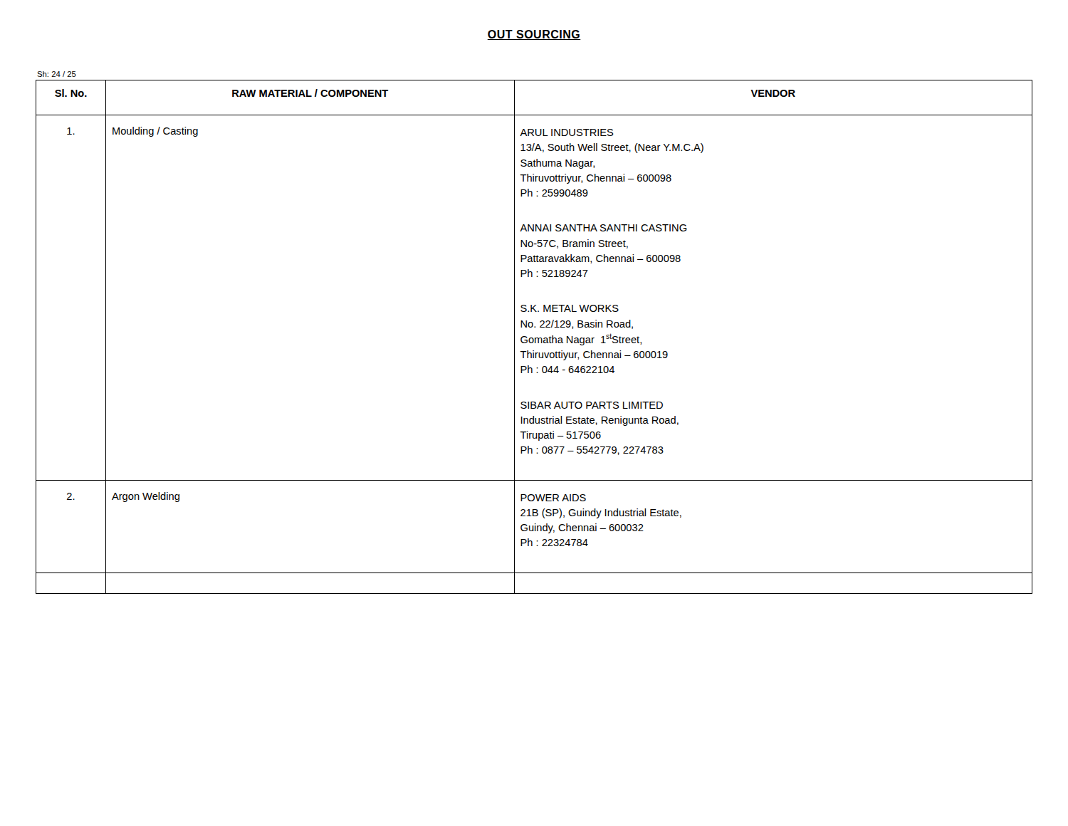OUT SOURCING
Sh: 24 / 25
| Sl. No. | RAW MATERIAL / COMPONENT | VENDOR |
| --- | --- | --- |
| 1. | Moulding / Casting | ARUL INDUSTRIES 13/A, South Well Street, (Near Y.M.C.A) Sathuma Nagar, Thiruvottriyur, Chennai – 600098 Ph : 25990489 ANNAI SANTHA SANTHI CASTING No-57C, Bramin Street, Pattaravakkam, Chennai – 600098 Ph : 52189247 S.K. METAL WORKS No. 22/129, Basin Road, Gomatha Nagar 1 st Street, Thiruvottiyur, Chennai – 600019 Ph : 044 - 64622104 SIBAR AUTO PARTS LIMITED Industrial Estate, Renigunta Road, Tirupati – 517506 Ph : 0877 – 5542779, 2274783 |
| 2. | Argon Welding | POWER AIDS 21B (SP), Guindy Industrial Estate, Guindy, Chennai – 600032 Ph : 22324784 |